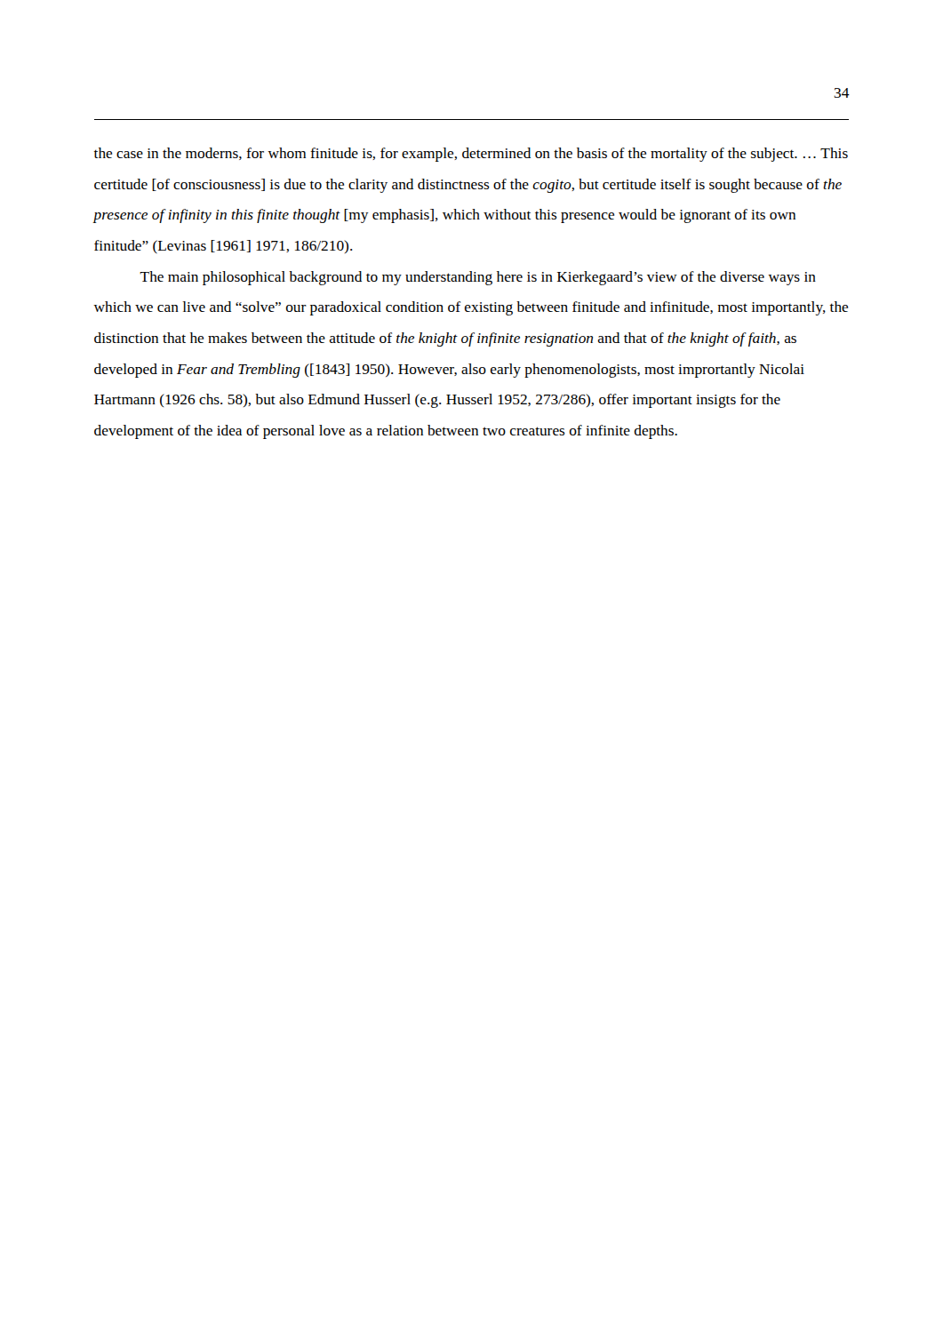34
the case in the moderns, for whom finitude is, for example, determined on the basis of the mortality of the subject. … This certitude [of consciousness] is due to the clarity and distinctness of the cogito, but certitude itself is sought because of the presence of infinity in this finite thought [my emphasis], which without this presence would be ignorant of its own finitude” (Levinas [1961] 1971, 186/210).
The main philosophical background to my understanding here is in Kierkegaard’s view of the diverse ways in which we can live and “solve” our paradoxical condition of existing between finitude and infinitude, most importantly, the distinction that he makes between the attitude of the knight of infinite resignation and that of the knight of faith, as developed in Fear and Trembling ([1843] 1950). However, also early phenomenologists, most imprortantly Nicolai Hartmann (1926 chs. 58), but also Edmund Husserl (e.g. Husserl 1952, 273/286), offer important insigts for the development of the idea of personal love as a relation between two creatures of infinite depths.